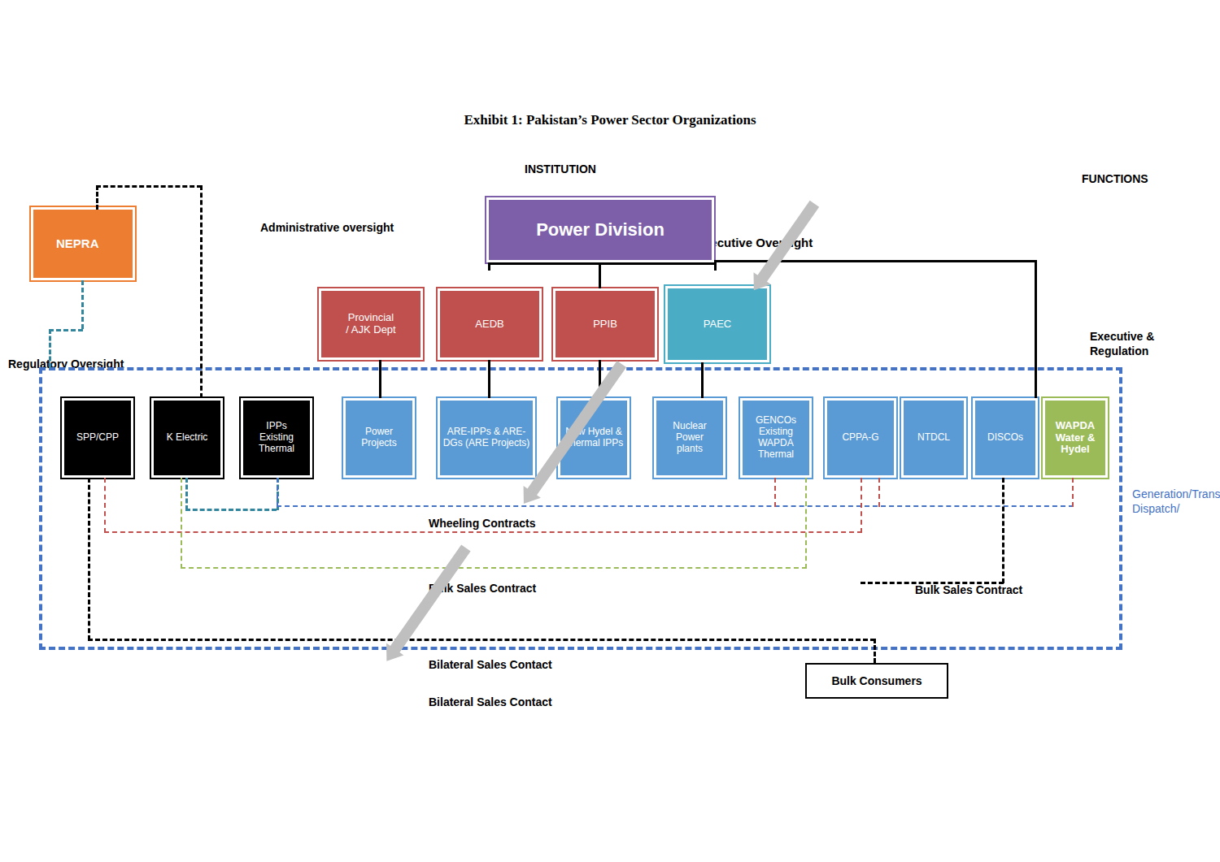Exhibit 1: Pakistan’s Power Sector Organizations
INSTITUTION
FUNCTIONS
Administrative oversight
Executive Oversight
Executive &
Regulation
Regulatory Oversight
Wheeling Contracts
Bulk Sales Contract
Bulk Sales Contract
Bilateral Sales Contact
Bilateral Sales Contact
Generation/Transmission& Dispatch/
NEPRA
Power Division
Provincial
/ AJK Dept
AEDB
PPIB
PAEC
SPP/CPP
K Electric
IPPs
Existing
Thermal
Power
Projects
ARE-IPPs & ARE-DGs (ARE Projects)
New Hydel & Thermal IPPs
Nuclear
Power
plants
GENCOs
Existing
WAPDA
Thermal
CPPA-G
NTDCL
DISCOs
WAPDA
Water &
Hydel
Bulk Consumers